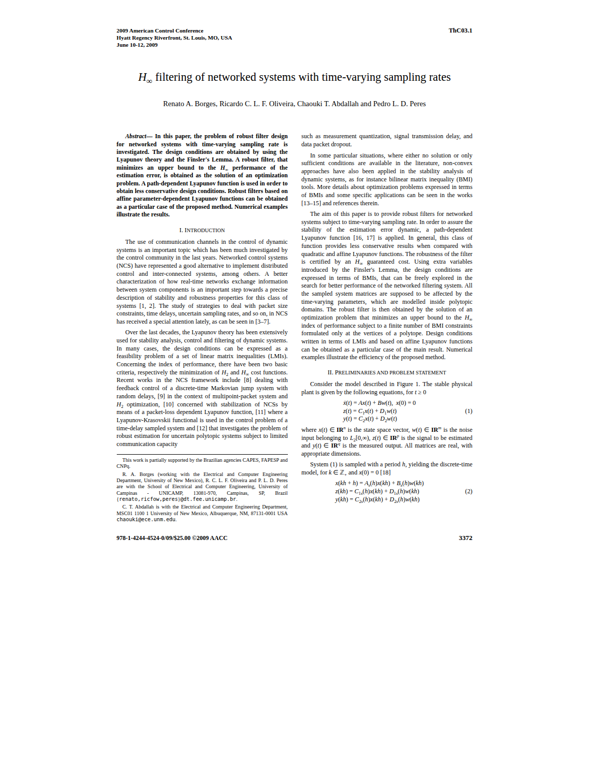2009 American Control Conference
Hyatt Regency Riverfront, St. Louis, MO, USA
June 10-12, 2009
ThC03.1
H∞ filtering of networked systems with time-varying sampling rates
Renato A. Borges, Ricardo C. L. F. Oliveira, Chaouki T. Abdallah and Pedro L. D. Peres
Abstract— In this paper, the problem of robust filter design for networked systems with time-varying sampling rate is investigated. The design conditions are obtained by using the Lyapunov theory and the Finsler's Lemma. A robust filter, that minimizes an upper bound to the H∞ performance of the estimation error, is obtained as the solution of an optimization problem. A path-dependent Lyapunov function is used in order to obtain less conservative design conditions. Robust filters based on affine parameter-dependent Lyapunov functions can be obtained as a particular case of the proposed method. Numerical examples illustrate the results.
I. INTRODUCTION
The use of communication channels in the control of dynamic systems is an important topic which has been much investigated by the control community in the last years. Networked control systems (NCS) have represented a good alternative to implement distributed control and inter-connected systems, among others. A better characterization of how real-time networks exchange information between system components is an important step towards a precise description of stability and robustness properties for this class of systems [1, 2]. The study of strategies to deal with packet size constraints, time delays, uncertain sampling rates, and so on, in NCS has received a special attention lately, as can be seen in [3–7].
Over the last decades, the Lyapunov theory has been extensively used for stability analysis, control and filtering of dynamic systems. In many cases, the design conditions can be expressed as a feasibility problem of a set of linear matrix inequalities (LMIs). Concerning the index of performance, there have been two basic criteria, respectively the minimization of H2 and H∞ cost functions. Recent works in the NCS framework include [8] dealing with feedback control of a discrete-time Markovian jump system with random delays, [9] in the context of multipoint-packet system and H2 optimization, [10] concerned with stabilization of NCSs by means of a packet-loss dependent Lyapunov function, [11] where a Lyapunov-Krasovskii functional is used in the control problem of a time-delay sampled system and [12] that investigates the problem of robust estimation for uncertain polytopic systems subject to limited communication capacity
This work is partially supported by the Brazilian agencies CAPES, FAPESP and CNPq.
R. A. Borges (working with the Electrical and Computer Engineering Department, University of New Mexico), R. C. L. F. Oliveira and P. L. D. Peres are with the School of Electrical and Computer Engineering, University of Campinas - UNICAMP, 13081-970, Campinas, SP, Brazil {renato,ricfow,peres}@dt.fee.unicamp.br.
C. T. Abdallah is with the Electrical and Computer Engineering Department, MSC01 1100 1 University of New Mexico, Albuquerque, NM, 87131-0001 USA chaouki@ece.unm.edu.
such as measurement quantization, signal transmission delay, and data packet dropout.
In some particular situations, where either no solution or only sufficient conditions are available in the literature, non-convex approaches have also been applied in the stability analysis of dynamic systems, as for instance bilinear matrix inequality (BMI) tools. More details about optimization problems expressed in terms of BMIs and some specific applications can be seen in the works [13–15] and references therein.
The aim of this paper is to provide robust filters for networked systems subject to time-varying sampling rate. In order to assure the stability of the estimation error dynamic, a path-dependent Lyapunov function [16, 17] is applied. In general, this class of function provides less conservative results when compared with quadratic and affine Lyapunov functions. The robustness of the filter is certified by an H∞ guaranteed cost. Using extra variables introduced by the Finsler's Lemma, the design conditions are expressed in terms of BMIs, that can be freely explored in the search for better performance of the networked filtering system. All the sampled system matrices are supposed to be affected by the time-varying parameters, which are modelled inside polytopic domains. The robust filter is then obtained by the solution of an optimization problem that minimizes an upper bound to the H∞ index of performance subject to a finite number of BMI constraints formulated only at the vertices of a polytope. Design conditions written in terms of LMIs and based on affine Lyapunov functions can be obtained as a particular case of the main result. Numerical examples illustrate the efficiency of the proposed method.
II. PRELIMINARIES AND PROBLEM STATEMENT
Consider the model described in Figure 1. The stable physical plant is given by the following equations, for t ≥ 0
ẋ(t) = Ax(t) + Bw(t), x(0) = 0
z(t) = C1x(t) + D1w(t)
y(t) = C2x(t) + D2w(t)
(1)
where x(t) ∈ IRn is the state space vector, w(t) ∈ IRm is the noise input belonging to L2[0,∞), z(t) ∈ IRp is the signal to be estimated and y(t) ∈ IRq is the measured output. All matrices are real, with appropriate dimensions.
System (1) is sampled with a period h, yielding the discrete-time model, for k ∈ ℤ+ and x(0) = 0 [18]
x(kh + h) = As(h)x(kh) + Bs(h)w(kh)
z(kh) = C1s(h)x(kh) + D1s(h)w(kh)
y(kh) = C2s(h)x(kh) + D2s(h)w(kh)
(2)
978-1-4244-4524-0/09/$25.00 ©2009 AACC
3372